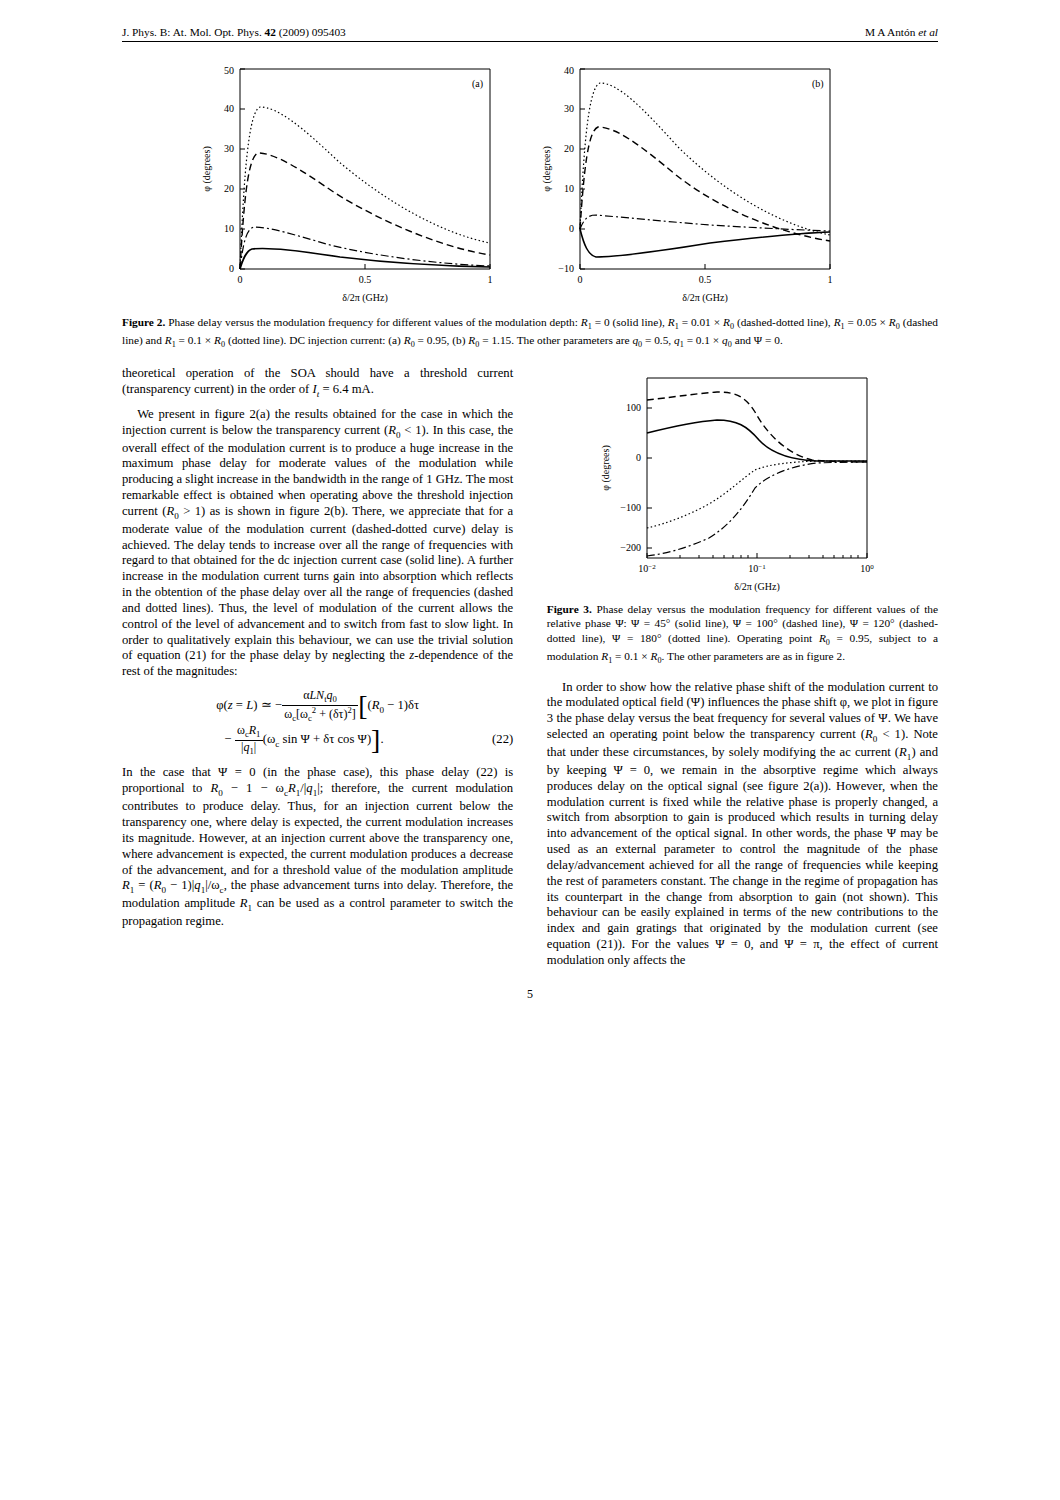J. Phys. B: At. Mol. Opt. Phys. 42 (2009) 095403 M A Antón et al
0 10 20 30 40 50 0 0.5 1 δ/2π (GHz) φ (degrees) (a) −10 0 10 20 30 40 0 0.5 1 δ/2π (GHz) φ (degrees) (b)
Figure 2. Phase delay versus the modulation frequency for different values of the modulation depth: R1 = 0 (solid line), R1 = 0.01 × R0 (dashed-dotted line), R1 = 0.05 × R0 (dashed line) and R1 = 0.1 × R0 (dotted line). DC injection current: (a) R0 = 0.95, (b) R0 = 1.15. The other parameters are q0 = 0.5, q1 = 0.1 × q0 and Ψ = 0.
theoretical operation of the SOA should have a threshold current (transparency current) in the order of It = 6.4 mA.
We present in figure 2(a) the results obtained for the case in which the injection current is below the transparency current (R0 < 1). In this case, the overall effect of the modulation current is to produce a huge increase in the maximum phase delay for moderate values of the modulation while producing a slight increase in the bandwidth in the range of 1 GHz. The most remarkable effect is obtained when operating above the threshold injection current (R0 > 1) as is shown in figure 2(b). There, we appreciate that for a moderate value of the modulation current (dashed-dotted curve) delay is achieved. The delay tends to increase over all the range of frequencies with regard to that obtained for the dc injection current case (solid line). A further increase in the modulation current turns gain into absorption which reflects in the obtention of the phase delay over all the range of frequencies (dashed and dotted lines). Thus, the level of modulation of the current allows the control of the level of advancement and to switch from fast to slow light. In order to qualitatively explain this behaviour, we can use the trivial solution of equation (21) for the phase delay by neglecting the z-dependence of the rest of the magnitudes:
φ(z = L) ≃ −αLNtq0 ωc[ωc2 + (δτ)2][(R0 − 1)δτ
− ωcR1|q1|(ωc sin Ψ + δτ cos Ψ)].
(22)
In the case that Ψ = 0 (in the phase case), this phase delay (22) is proportional to R0 − 1 − ωcR1/|q1|; therefore, the current modulation contributes to produce delay. Thus, for an injection current below the transparency one, where delay is expected, the current modulation increases its magnitude. However, at an injection current above the transparency one, where advancement is expected, the current modulation produces a decrease of the advancement, and for a threshold value of the modulation amplitude R1 = (R0 − 1)|q1|/ωc, the phase advancement turns into delay. Therefore, the modulation amplitude R1 can be used as a control parameter to switch the propagation regime.
100 0 −100 −200 10−2 10−1 100 δ/2π (GHz) φ (degrees)
Figure 3. Phase delay versus the modulation frequency for different values of the relative phase Ψ: Ψ = 45° (solid line), Ψ = 100° (dashed line), Ψ = 120° (dashed-dotted line), Ψ = 180° (dotted line). Operating point R0 = 0.95, subject to a modulation R1 = 0.1 × R0. The other parameters are as in figure 2.
In order to show how the relative phase shift of the modulation current to the modulated optical field (Ψ) influences the phase shift φ, we plot in figure 3 the phase delay versus the beat frequency for several values of Ψ. We have selected an operating point below the transparency current (R0 < 1). Note that under these circumstances, by solely modifying the ac current (R1) and by keeping Ψ = 0, we remain in the absorptive regime which always produces delay on the optical signal (see figure 2(a)). However, when the modulation current is fixed while the relative phase is properly changed, a switch from absorption to gain is produced which results in turning delay into advancement of the optical signal. In other words, the phase Ψ may be used as an external parameter to control the magnitude of the phase delay/advancement achieved for all the range of frequencies while keeping the rest of parameters constant. The change in the regime of propagation has its counterpart in the change from absorption to gain (not shown). This behaviour can be easily explained in terms of the new contributions to the index and gain gratings that originated by the modulation current (see equation (21)). For the values Ψ = 0, and Ψ = π, the effect of current modulation only affects the
5